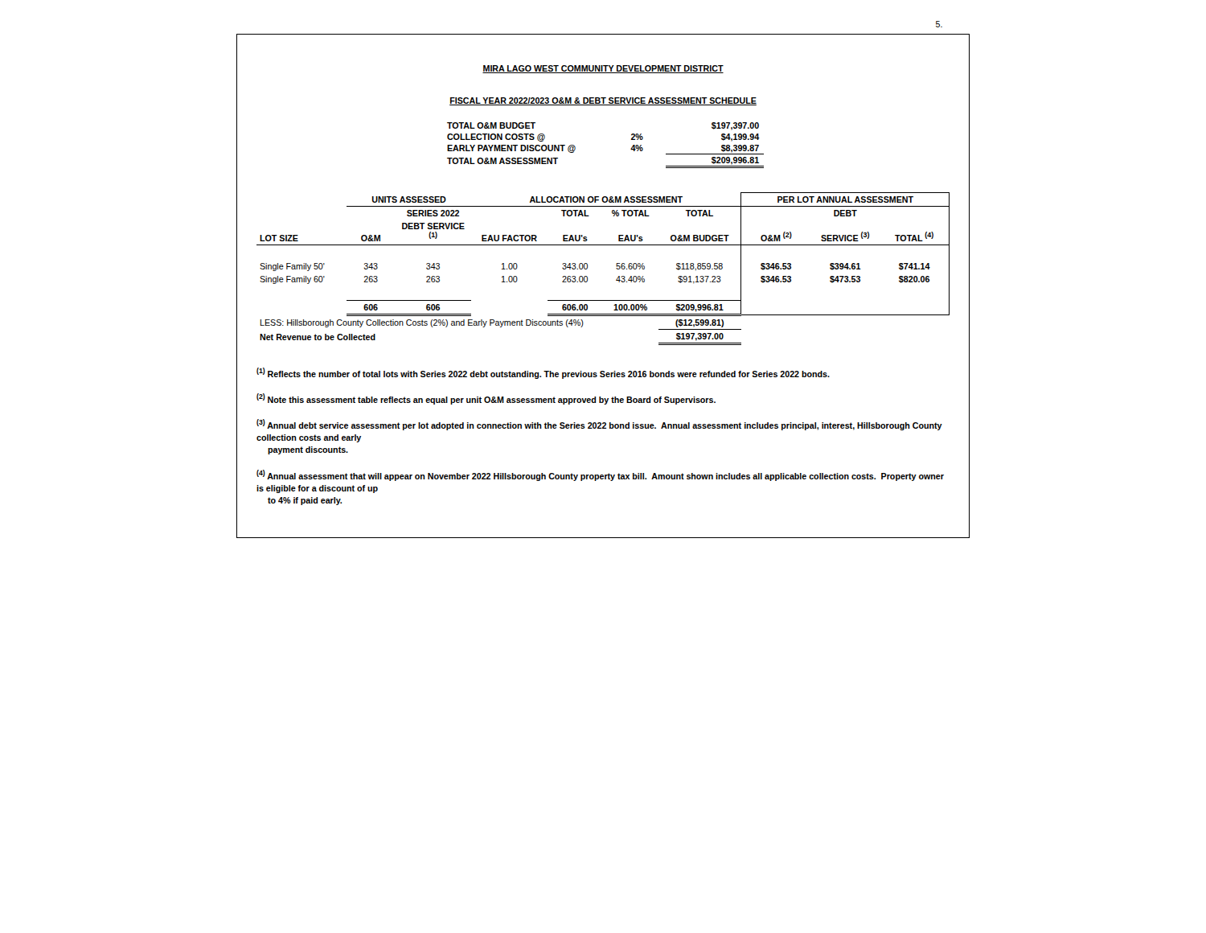5.
MIRA LAGO WEST COMMUNITY DEVELOPMENT DISTRICT
FISCAL YEAR 2022/2023 O&M & DEBT SERVICE ASSESSMENT SCHEDULE
| TOTAL O&M BUDGET | | $197,397.00 |
| COLLECTION COSTS @ | 2% | $4,199.94 |
| EARLY PAYMENT DISCOUNT @ | 4% | $8,399.87 |
| TOTAL O&M ASSESSMENT | | $209,996.81 |
| | UNITS ASSESSED | ALLOCATION OF O&M ASSESSMENT | PER LOT ANNUAL ASSESSMENT |
| | | SERIES 2022 | | TOTAL | % TOTAL | TOTAL | | DEBT | |
| LOT SIZE | O&M | DEBT SERVICE (1) | EAU FACTOR | EAU's | EAU's | O&M BUDGET | O&M (2) | SERVICE (3) | TOTAL (4) |
| Single Family 50' | 343 | 343 | 1.00 | 343.00 | 56.60% | $118,859.58 | $346.53 | $394.61 | $741.14 |
| Single Family 60' | 263 | 263 | 1.00 | 263.00 | 43.40% | $91,137.23 | $346.53 | $473.53 | $820.06 |
| | 606 | 606 | | 606.00 | 100.00% | $209,996.81 | | | |
| LESS: Hillsborough County Collection Costs (2%) and Early Payment Discounts (4%) | | ($12,599.81) | | | |
| Net Revenue to be Collected | | $197,397.00 | | | |
(1) Reflects the number of total lots with Series 2022 debt outstanding. The previous Series 2016 bonds were refunded for Series 2022 bonds.
(2) Note this assessment table reflects an equal per unit O&M assessment approved by the Board of Supervisors.
(3) Annual debt service assessment per lot adopted in connection with the Series 2022 bond issue. Annual assessment includes principal, interest, Hillsborough County collection costs and early
payment discounts.
(4) Annual assessment that will appear on November 2022 Hillsborough County property tax bill. Amount shown includes all applicable collection costs. Property owner is eligible for a discount of up
to 4% if paid early.